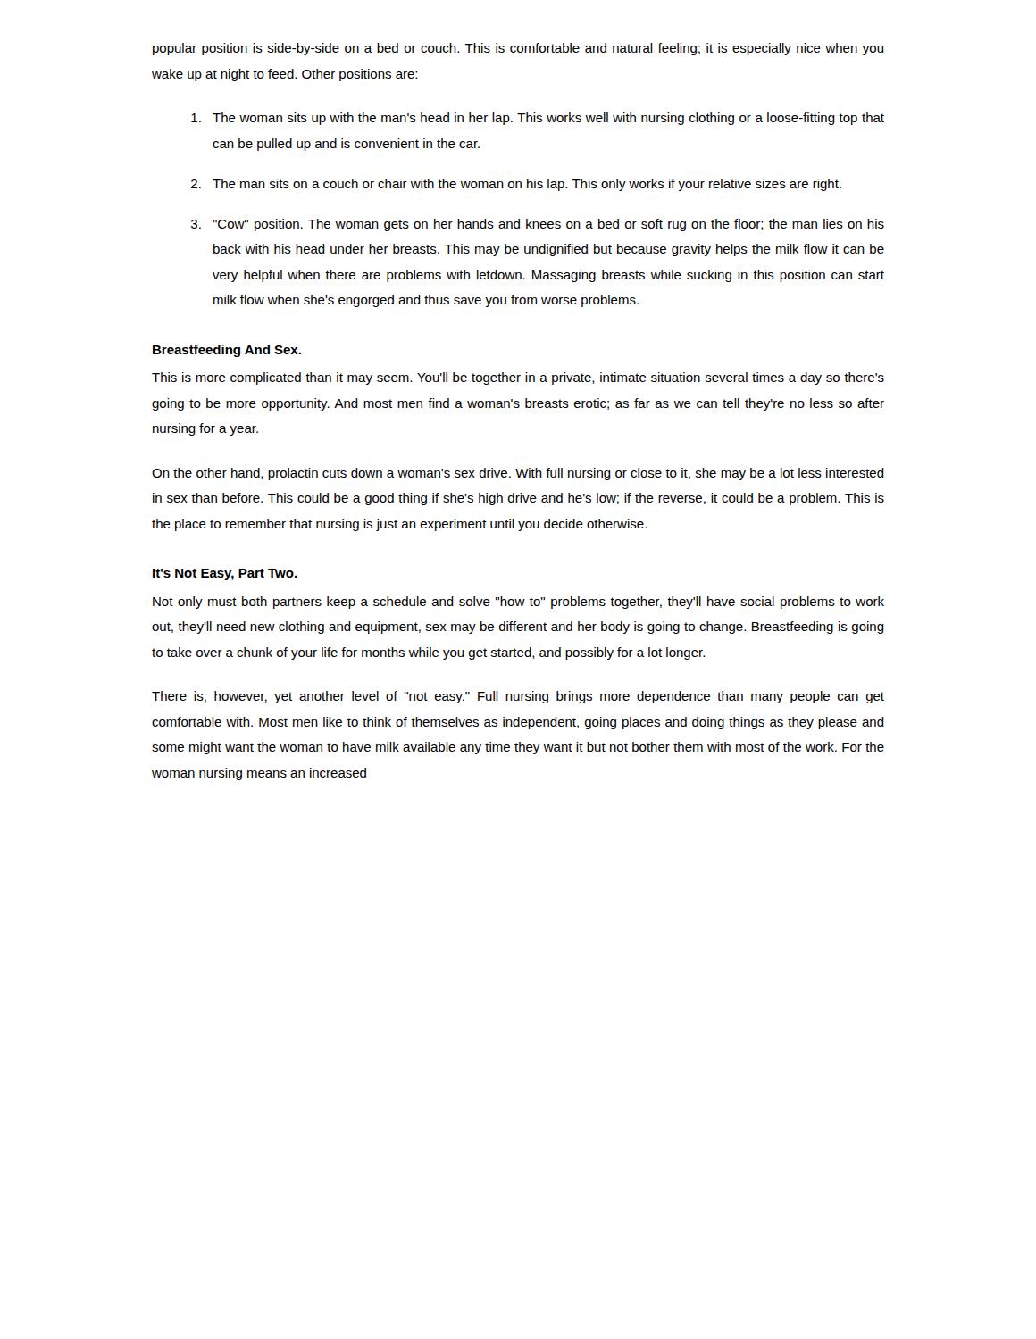popular position is side-by-side on a bed or couch. This is comfortable and natural feeling; it is especially nice when you wake up at night to feed. Other positions are:
The woman sits up with the man's head in her lap. This works well with nursing clothing or a loose-fitting top that can be pulled up and is convenient in the car.
The man sits on a couch or chair with the woman on his lap. This only works if your relative sizes are right.
"Cow" position. The woman gets on her hands and knees on a bed or soft rug on the floor; the man lies on his back with his head under her breasts. This may be undignified but because gravity helps the milk flow it can be very helpful when there are problems with letdown. Massaging breasts while sucking in this position can start milk flow when she's engorged and thus save you from worse problems.
Breastfeeding And Sex.
This is more complicated than it may seem. You'll be together in a private, intimate situation several times a day so there's going to be more opportunity. And most men find a woman's breasts erotic; as far as we can tell they're no less so after nursing for a year.
On the other hand, prolactin cuts down a woman's sex drive. With full nursing or close to it, she may be a lot less interested in sex than before. This could be a good thing if she's high drive and he's low; if the reverse, it could be a problem. This is the place to remember that nursing is just an experiment until you decide otherwise.
It's Not Easy, Part Two.
Not only must both partners keep a schedule and solve "how to" problems together, they'll have social problems to work out, they'll need new clothing and equipment, sex may be different and her body is going to change. Breastfeeding is going to take over a chunk of your life for months while you get started, and possibly for a lot longer.
There is, however, yet another level of "not easy." Full nursing brings more dependence than many people can get comfortable with. Most men like to think of themselves as independent, going places and doing things as they please and some might want the woman to have milk available any time they want it but not bother them with most of the work. For the woman nursing means an increased